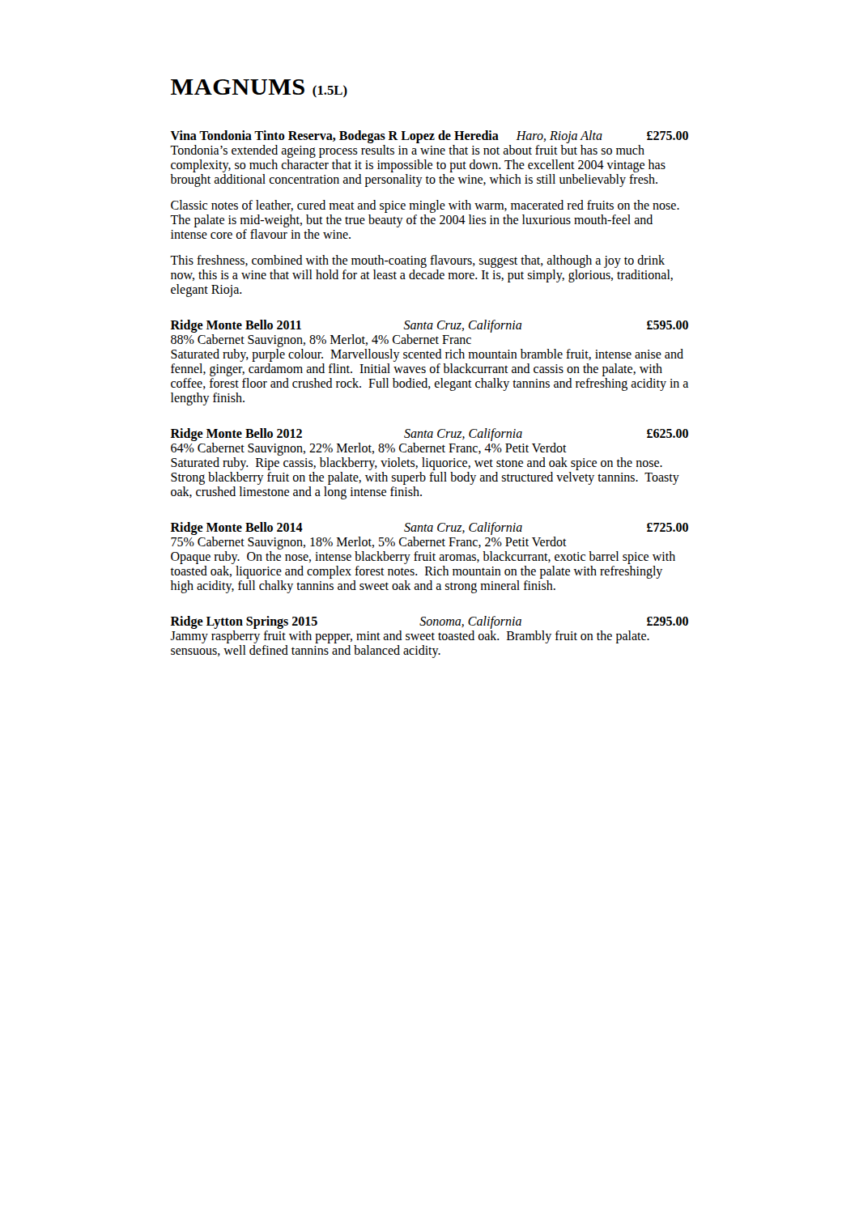MAGNUMS (1.5L)
Vina Tondonia Tinto Reserva, Bodegas R Lopez de Heredia Haro, Rioja Alta £275.00
Tondonia’s extended ageing process results in a wine that is not about fruit but has so much complexity, so much character that it is impossible to put down. The excellent 2004 vintage has brought additional concentration and personality to the wine, which is still unbelievably fresh.
Classic notes of leather, cured meat and spice mingle with warm, macerated red fruits on the nose. The palate is mid-weight, but the true beauty of the 2004 lies in the luxurious mouth-feel and intense core of flavour in the wine.
This freshness, combined with the mouth-coating flavours, suggest that, although a joy to drink now, this is a wine that will hold for at least a decade more. It is, put simply, glorious, traditional, elegant Rioja.
Ridge Monte Bello 2011 Santa Cruz, California £595.00
88% Cabernet Sauvignon, 8% Merlot, 4% Cabernet Franc
Saturated ruby, purple colour. Marvellously scented rich mountain bramble fruit, intense anise and fennel, ginger, cardamom and flint. Initial waves of blackcurrant and cassis on the palate, with coffee, forest floor and crushed rock. Full bodied, elegant chalky tannins and refreshing acidity in a lengthy finish.
Ridge Monte Bello 2012 Santa Cruz, California £625.00
64% Cabernet Sauvignon, 22% Merlot, 8% Cabernet Franc, 4% Petit Verdot
Saturated ruby. Ripe cassis, blackberry, violets, liquorice, wet stone and oak spice on the nose. Strong blackberry fruit on the palate, with superb full body and structured velvety tannins. Toasty oak, crushed limestone and a long intense finish.
Ridge Monte Bello 2014 Santa Cruz, California £725.00
75% Cabernet Sauvignon, 18% Merlot, 5% Cabernet Franc, 2% Petit Verdot
Opaque ruby. On the nose, intense blackberry fruit aromas, blackcurrant, exotic barrel spice with toasted oak, liquorice and complex forest notes. Rich mountain on the palate with refreshingly high acidity, full chalky tannins and sweet oak and a strong mineral finish.
Ridge Lytton Springs 2015 Sonoma, California £295.00
Jammy raspberry fruit with pepper, mint and sweet toasted oak. Brambly fruit on the palate. sensuous, well defined tannins and balanced acidity.